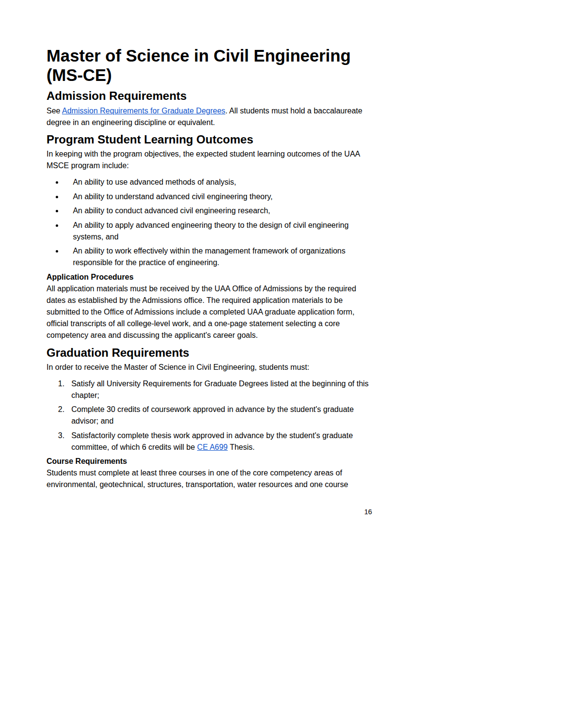Master of Science in Civil Engineering (MS-CE)
Admission Requirements
See Admission Requirements for Graduate Degrees. All students must hold a baccalaureate degree in an engineering discipline or equivalent.
Program Student Learning Outcomes
In keeping with the program objectives, the expected student learning outcomes of the UAA MSCE program include:
An ability to use advanced methods of analysis,
An ability to understand advanced civil engineering theory,
An ability to conduct advanced civil engineering research,
An ability to apply advanced engineering theory to the design of civil engineering systems, and
An ability to work effectively within the management framework of organizations responsible for the practice of engineering.
Application Procedures
All application materials must be received by the UAA Office of Admissions by the required dates as established by the Admissions office. The required application materials to be submitted to the Office of Admissions include a completed UAA graduate application form, official transcripts of all college-level work, and a one-page statement selecting a core competency area and discussing the applicant's career goals.
Graduation Requirements
In order to receive the Master of Science in Civil Engineering, students must:
Satisfy all University Requirements for Graduate Degrees listed at the beginning of this chapter;
Complete 30 credits of coursework approved in advance by the student's graduate advisor; and
Satisfactorily complete thesis work approved in advance by the student's graduate committee, of which 6 credits will be CE A699 Thesis.
Course Requirements
Students must complete at least three courses in one of the core competency areas of environmental, geotechnical, structures, transportation, water resources and one course
16